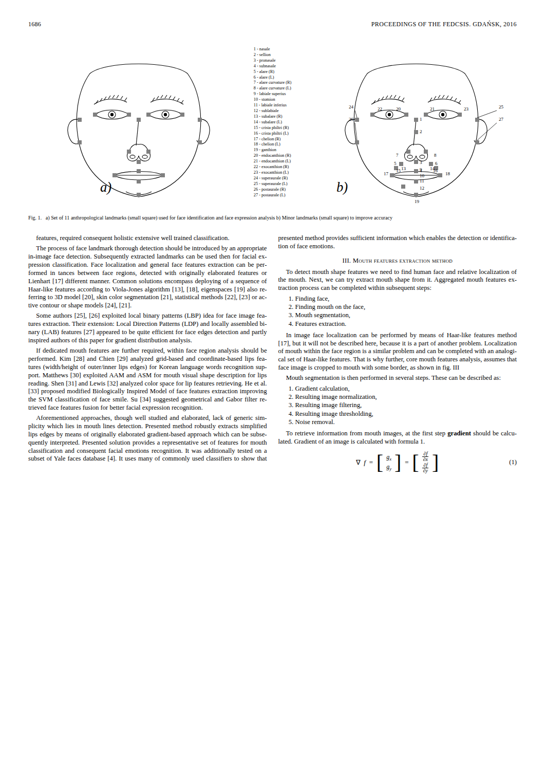1686 PROCEEDINGS OF THE FEDCSIS. GDAŃSK, 2016
1 2 3 4 5 6 7 8 9 10 11 12 13 14 15 16 17 18 19 20 21 22 23 24 25 26 27 a) b)
1 - nasale
2 - sellion
3 - pronasale
4 - subnasale
5 - alare (R)
6 - alare (L)
7 - alare curvature (R)
8 - alare curvature (L)
9 - labiale superius
10 - stomion
11 - labiale inferius
12 - sublabiale
13 - subalare (R)
14 - subalare (L)
15 - crista philtri (R)
16 - crista philtri (L)
17 - chelion (R)
18 - chelion (L)
19 - ganthion
20 - endocanthion (R)
21 - endocanthion (L)
22 - exocanthion (R)
23 - exocanthion (L)
24 - superaurale (R)
25 - superaurale (L)
26 - postaurale (R)
27 - postaurale (L)
Fig. 1. a) Set of 11 anthropological landmarks (small square) used for face identification and face expression analysis b) Minor landmarks (small square) to improve accuracy
features, required consequent holistic extensive well trained classification.
The process of face landmark thorough detection should be introduced by an appropriate in-image face detection. Subsequently extracted landmarks can be used then for facial expression classification. Face localization and general face features extraction can be performed in tances between face regions, detected with originally elaborated features or Lienhart [17] different manner. Common solutions encompass deploying of a sequence of Haar-like features according to Viola-Jones algorithm [13], [18], eigenspaces [19] also referring to 3D model [20], skin color segmentation [21], statistical methods [22], [23] or active contour or shape models [24], [21].
Some authors [25], [26] exploited local binary patterns (LBP) idea for face image features extraction. Their extension: Local Direction Patterns (LDP) and locally assembled binary (LAB) features [27] appeared to be quite efficient for face edges detection and partly inspired authors of this paper for gradient distribution analysis.
If dedicated mouth features are further required, within face region analysis should be performed. Kim [28] and Chien [29] analyzed grid-based and coordinate-based lips features (width/height of outer/inner lips edges) for Korean language words recognition support. Matthews [30] exploited AAM and ASM for mouth visual shape description for lips reading. Shen [31] and Lewis [32] analyzed color space for lip features retrieving. He et al. [33] proposed modified Biologically Inspired Model of face features extraction improving the SVM classification of face smile. Su [34] suggested geometrical and Gabor filter retrieved face features fusion for better facial expression recognition.
Aforementioned approaches, though well studied and elaborated, lack of generic simplicity which lies in mouth lines detection. Presented method robustly extracts simplified lips edges by means of originally elaborated gradient-based approach which can be subsequently interpreted. Presented solution provides a representative set of features for mouth classification and consequent facial emotions recognition. It was additionally tested on a subset of Yale faces database [4]. It uses many of commonly used classifiers to show that presented method provides sufficient information which enables the detection or identification of face emotions.
III. Mouth features extraction method
To detect mouth shape features we need to find human face and relative localization of the mouth. Next, we can try extract mouth shape from it. Aggregated mouth features extraction process can be completed within subsequent steps:
Finding face,
Finding mouth on the face,
Mouth segmentation,
Features extraction.
In image face localization can be performed by means of Haar-like features method [17], but it will not be described here, because it is a part of another problem. Localization of mouth within the face region is a similar problem and can be completed with an analogical set of Haar-like features. That is why further, core mouth features analysis, assumes that face image is cropped to mouth with some border, as shown in fig. III
Mouth segmentation is then performed in several steps. These can be described as:
Gradient calculation,
Resulting image normalization,
Resulting image filtering,
Resulting image thresholding,
Noise removal.
To retrieve information from mouth images, at the first step gradient should be calculated. Gradient of an image is calculated with formula 1.
∇f = [ gx gy ] = [ ∂f∂x ∂f∂y ] (1)